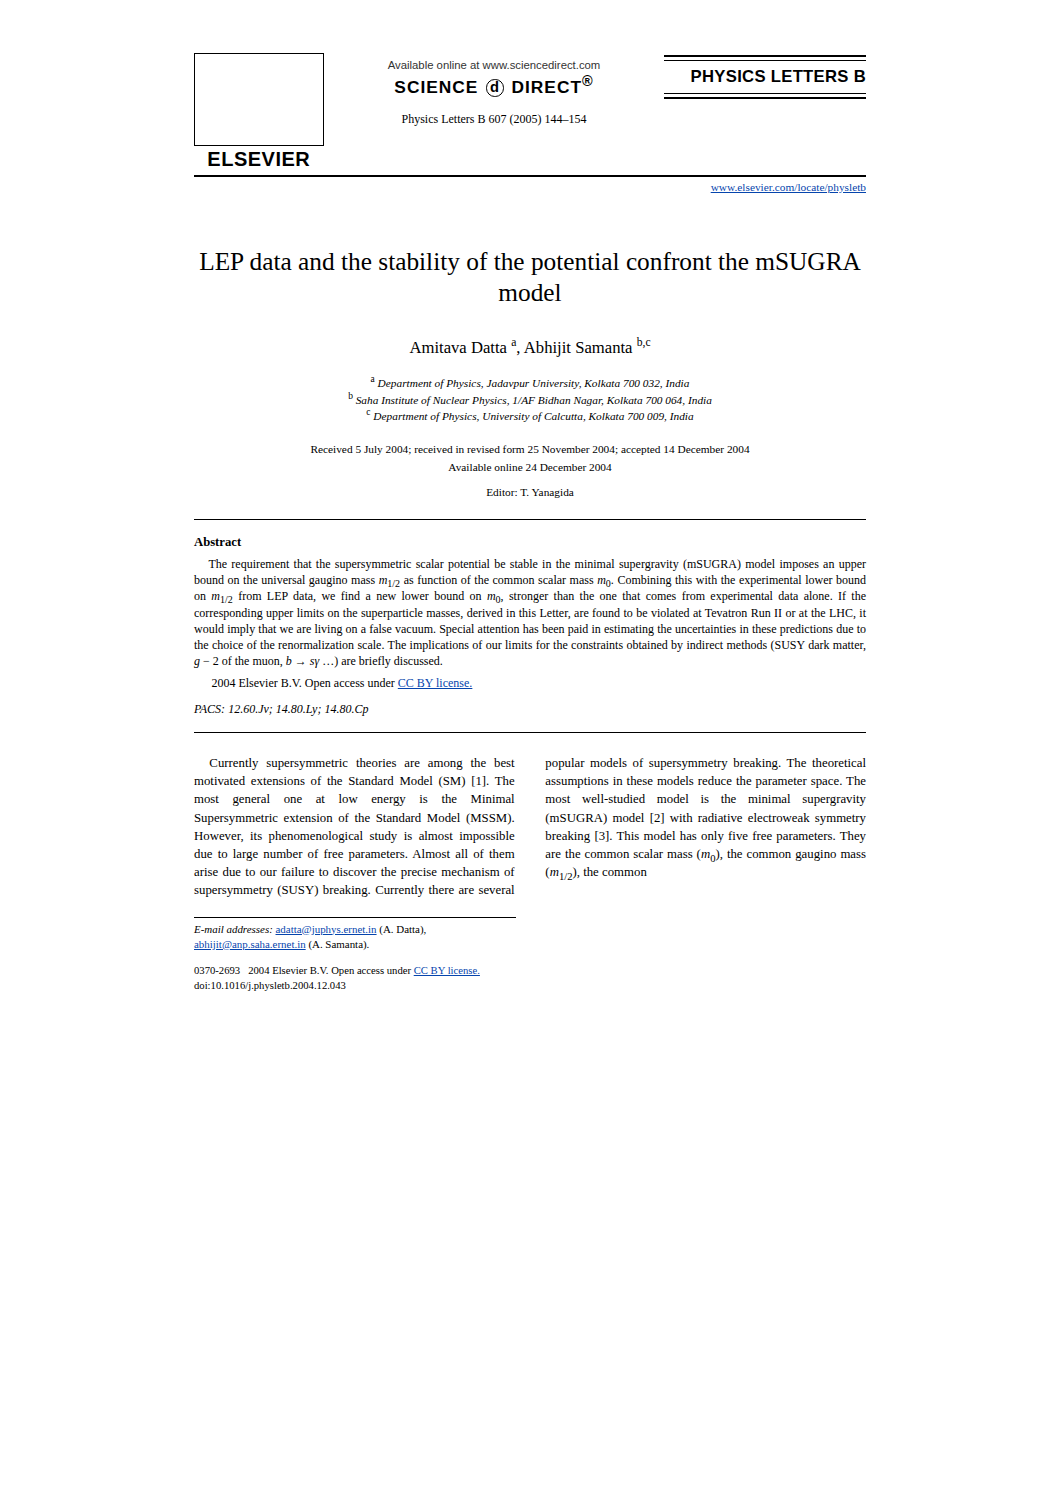ELSEVIER
Available online at www.sciencedirect.com
SCIENCE d DIRECT®
Physics Letters B 607 (2005) 144–154
PHYSICS LETTERS B
www.elsevier.com/locate/physletb
LEP data and the stability of the potential confront the mSUGRA
model
Amitava Datta a, Abhijit Samanta b,c
a Department of Physics, Jadavpur University, Kolkata 700 032, India
b Saha Institute of Nuclear Physics, 1/AF Bidhan Nagar, Kolkata 700 064, India
c Department of Physics, University of Calcutta, Kolkata 700 009, India
Received 5 July 2004; received in revised form 25 November 2004; accepted 14 December 2004
Available online 24 December 2004
Editor: T. Yanagida
Abstract
The requirement that the supersymmetric scalar potential be stable in the minimal supergravity (mSUGRA) model imposes an upper bound on the universal gaugino mass m1/2 as function of the common scalar mass m0. Combining this with the experimental lower bound on m1/2 from LEP data, we find a new lower bound on m0, stronger than the one that comes from experimental data alone. If the corresponding upper limits on the superparticle masses, derived in this Letter, are found to be violated at Tevatron Run II or at the LHC, it would imply that we are living on a false vacuum. Special attention has been paid in estimating the uncertainties in these predictions due to the choice of the renormalization scale. The implications of our limits for the constraints obtained by indirect methods (SUSY dark matter, g − 2 of the muon, b → sγ …) are briefly discussed.
2004 Elsevier B.V. Open access under CC BY license.
PACS: 12.60.Jv; 14.80.Ly; 14.80.Cp
Currently supersymmetric theories are among the best motivated extensions of the Standard Model (SM) [1]. The most general one at low energy is the Minimal Supersymmetric extension of the Standard Model (MSSM). However, its phenomenological study is almost impossible due to large number of free parameters. Almost all of them arise due to our failure to discover the precise mechanism of supersymmetry (SUSY) breaking. Currently there are several popular models of supersymmetry breaking. The theoretical assumptions in these models reduce the parameter space. The most well-studied model is the minimal supergravity (mSUGRA) model [2] with radiative electroweak symmetry breaking [3]. This model has only five free parameters. They are the common scalar mass (m0), the common gaugino mass (m1/2), the common
E-mail addresses: adatta@juphys.ernet.in (A. Datta),
abhijit@anp.saha.ernet.in (A. Samanta).
0370-2693 2004 Elsevier B.V. Open access under CC BY license.
doi:10.1016/j.physletb.2004.12.043